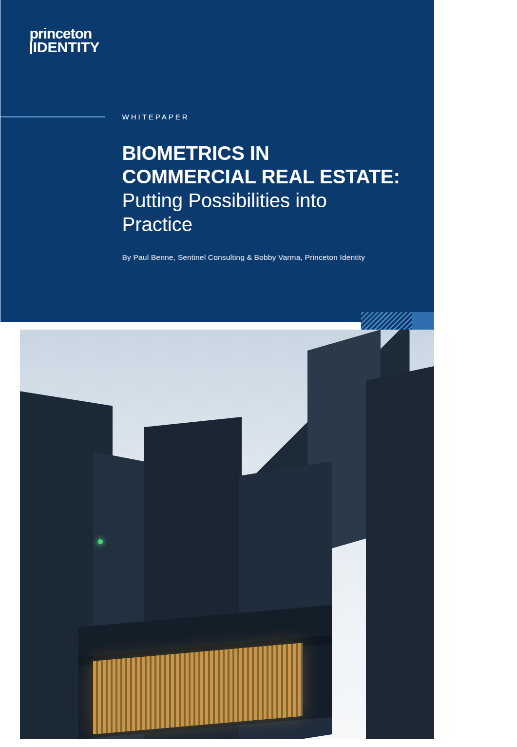princeton IDENTITY
Whitepaper
BIOMETRICS IN COMMERCIAL REAL ESTATE: Putting Possibilities into Practice
By Paul Benne, Sentinel Consulting & Bobby Varma, Princeton Identity